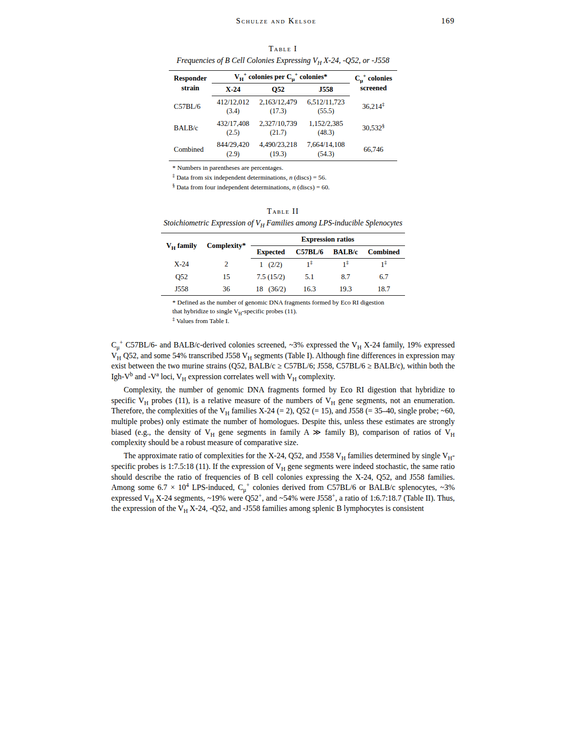Schulze and Kelsoe 169
Table I
Frequencies of B Cell Colonies Expressing VH X-24, -Q52, or -J558
| Responder strain | V H + colonies per C μ + colonies* | C μ + colonies screened |
| --- | --- | --- |
| X-24 | Q52 | J558 |
| C57BL/6 | 412/12,012 (3.4) | 2,163/12,479 (17.3) | 6,512/11,723 (55.5) | 36,214 ‡ |
| BALB/c | 432/17,408 (2.5) | 2,327/10,739 (21.7) | 1,152/2,385 (48.3) | 30,532 § |
| Combined | 844/29,420 (2.9) | 4,490/23,218 (19.3) | 7,664/14,108 (54.3) | 66,746 |
* Numbers in parentheses are percentages.
‡ Data from six independent determinations, n (discs) = 56.
§ Data from four independent determinations, n (discs) = 60.
Table II
Stoichiometric Expression of VH Families among LPS-inducible Splenocytes
| V H family | Complexity* | Expression ratios |
| --- | --- | --- |
| Expected | C57BL/6 | BALB/c | Combined |
| X-24 | 2 | 1 (2/2) | 1 ‡ | 1 ‡ | 1 ‡ |
| Q52 | 15 | 7.5 (15/2) | 5.1 | 8.7 | 6.7 |
| J558 | 36 | 18 (36/2) | 16.3 | 19.3 | 18.7 |
* Defined as the number of genomic DNA fragments formed by Eco RI digestion that hybridize to single VH-specific probes (11).
‡ Values from Table I.
Cμ+ C57BL/6- and BALB/c-derived colonies screened, ~3% expressed the VH X-24 family, 19% expressed VH Q52, and some 54% transcribed J558 VH segments (Table I). Although fine differences in expression may exist between the two murine strains (Q52, BALB/c ≥ C57BL/6; J558, C57BL/6 ≥ BALB/c), within both the Igh-Vb and -Va loci, VH expression correlates well with VH complexity.
Complexity, the number of genomic DNA fragments formed by Eco RI digestion that hybridize to specific VH probes (11), is a relative measure of the numbers of VH gene segments, not an enumeration. Therefore, the complexities of the VH families X-24 (= 2), Q52 (= 15), and J558 (= 35–40, single probe; ~60, multiple probes) only estimate the number of homologues. Despite this, unless these estimates are strongly biased (e.g., the density of VH gene segments in family A ≫ family B), comparison of ratios of VH complexity should be a robust measure of comparative size.
The approximate ratio of complexities for the X-24, Q52, and J558 VH families determined by single VH-specific probes is 1:7.5:18 (11). If the expression of VH gene segments were indeed stochastic, the same ratio should describe the ratio of frequencies of B cell colonies expressing the X-24, Q52, and J558 families. Among some 6.7 × 104 LPS-induced, Cμ+ colonies derived from C57BL/6 or BALB/c splenocytes, ~3% expressed VH X-24 segments, ~19% were Q52+, and ~54% were J558+, a ratio of 1:6.7:18.7 (Table II). Thus, the expression of the VH X-24, -Q52, and -J558 families among splenic B lymphocytes is consistent